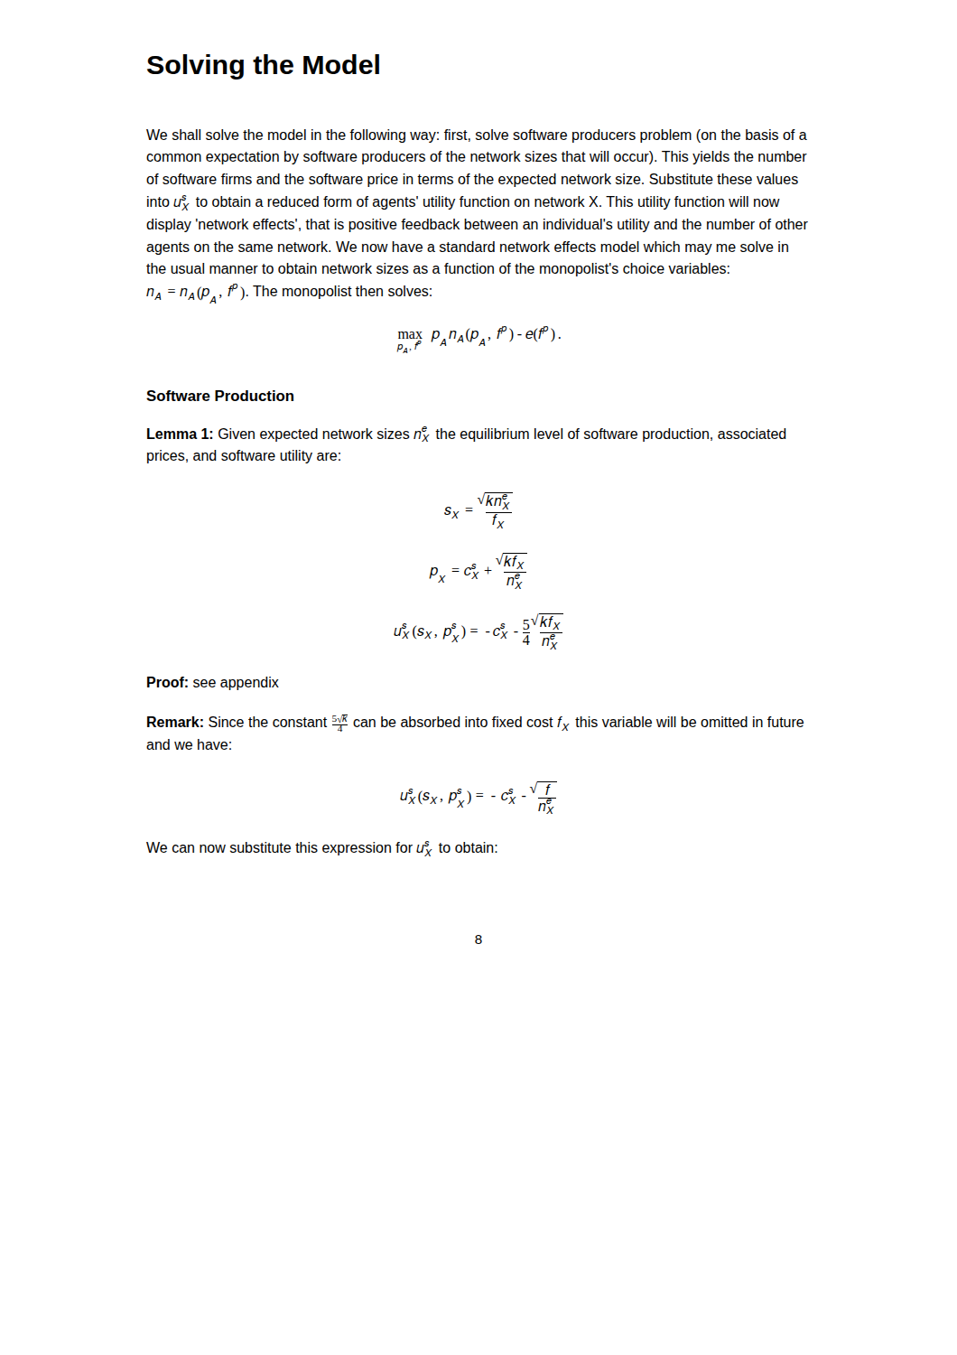Solving the Model
We shall solve the model in the following way: first, solve software producers problem (on the basis of a common expectation by software producers of the network sizes that will occur). This yields the number of software firms and the software price in terms of the expected network size. Substitute these values into uXs to obtain a reduced form of agents' utility function on network X. This utility function will now display 'network effects', that is positive feedback between an individual's utility and the number of other agents on the same network. We now have a standard network effects model which may me solve in the usual manner to obtain network sizes as a function of the monopolist's choice variables: nA = nA (pA, fp) . The monopolist then solves:
max pA,fp pA nA (pA, fp) - e(fp) .
Software Production
Lemma 1: Given expected network sizes nXe the equilibrium level of software production, associated prices, and software utility are:
sX = knXe fX
pX = cXs + kfX nXe
uXs (sX, pXs) = - cXs - 54 kfX nXe
Proof: see appendix
Remark: Since the constant 5k 4 can be absorbed into fixed cost fX this variable will be omitted in future and we have:
uXs (sX, pXs) = - cXs - f nXe
We can now substitute this expression for uXs to obtain:
8